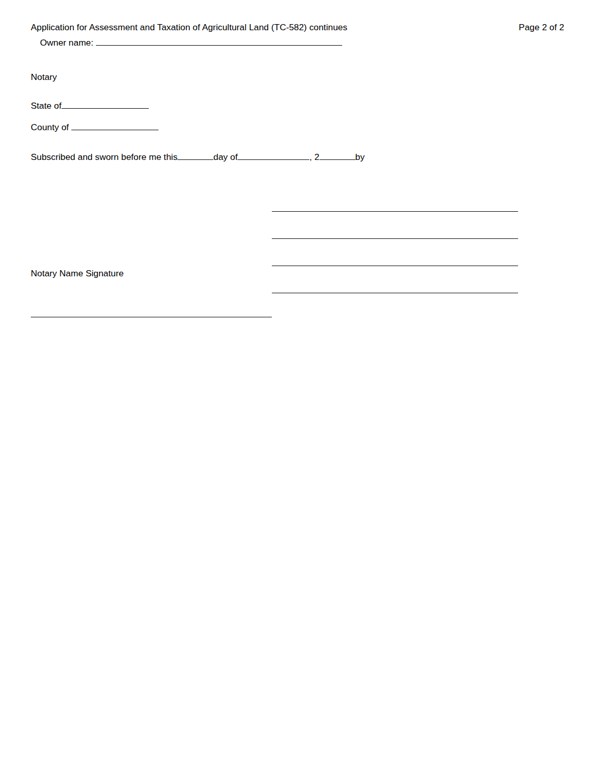Application for Assessment and Taxation of Agricultural Land (TC-582) continues
Owner name:
Page 2 of 2
Notary
State of
County of
Subscribed and sworn before me this day of , 2 by
Notary Name Signature